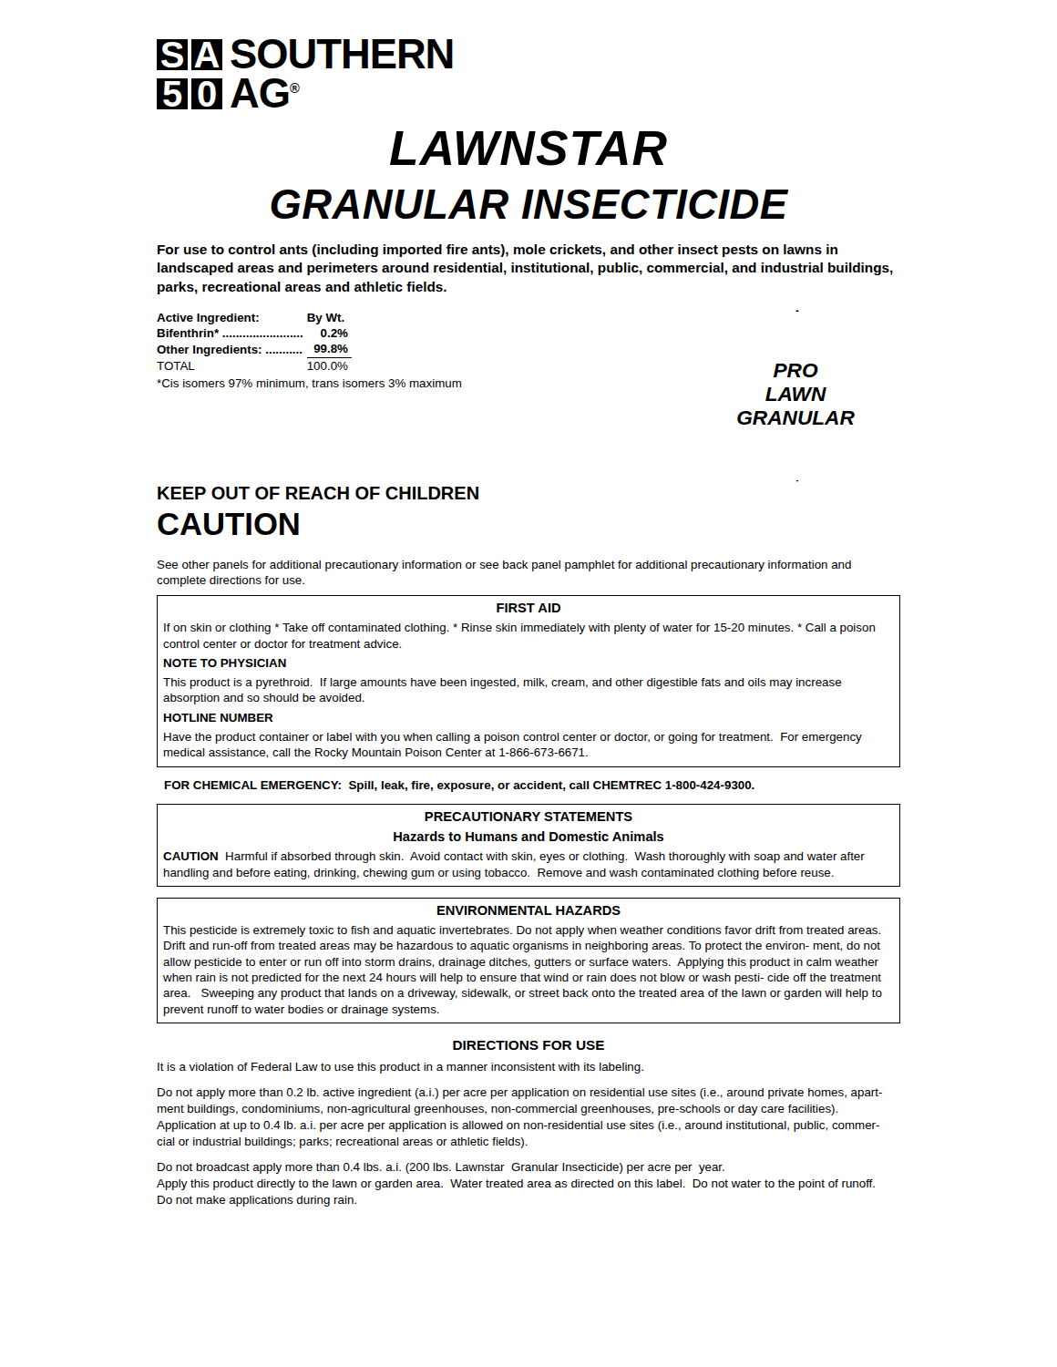SA SOUTHERN
50 AG®
LAWNSTAR
GRANULAR INSECTICIDE
For use to control ants (including imported fire ants), mole crickets, and other insect pests on lawns in landscaped areas and perimeters around residential, institutional, public, commercial, and industrial buildings, parks, recreational areas and athletic fields.
| Active Ingredient: | By Wt. |
| Bifenthrin* ........................ | 0.2% |
| Other Ingredients: ........... | 99.8% |
| TOTAL | 100.0% |
*Cis isomers 97% minimum, trans isomers 3% maximum
PRO LAWN GRANULAR
KEEP OUT OF REACH OF CHILDREN
CAUTION
See other panels for additional precautionary information or see back panel pamphlet for additional precautionary information and complete directions for use.
FIRST AID
If on skin or clothing * Take off contaminated clothing. * Rinse skin immediately with plenty of water for 15-20 minutes. * Call a poison control center or doctor for treatment advice.
NOTE TO PHYSICIAN
This product is a pyrethroid. If large amounts have been ingested, milk, cream, and other digestible fats and oils may increase absorption and so should be avoided.
HOTLINE NUMBER
Have the product container or label with you when calling a poison control center or doctor, or going for treatment. For emergency medical assistance, call the Rocky Mountain Poison Center at 1-866-673-6671.
FOR CHEMICAL EMERGENCY: Spill, leak, fire, exposure, or accident, call CHEMTREC 1-800-424-9300.
PRECAUTIONARY STATEMENTS
Hazards to Humans and Domestic Animals
CAUTION Harmful if absorbed through skin. Avoid contact with skin, eyes or clothing. Wash thoroughly with soap and water after handling and before eating, drinking, chewing gum or using tobacco. Remove and wash contaminated clothing before reuse.
ENVIRONMENTAL HAZARDS
This pesticide is extremely toxic to fish and aquatic invertebrates. Do not apply when weather conditions favor drift from treated areas. Drift and run-off from treated areas may be hazardous to aquatic organisms in neighboring areas. To protect the environ- ment, do not allow pesticide to enter or run off into storm drains, drainage ditches, gutters or surface waters. Applying this product in calm weather when rain is not predicted for the next 24 hours will help to ensure that wind or rain does not blow or wash pesti- cide off the treatment area. Sweeping any product that lands on a driveway, sidewalk, or street back onto the treated area of the lawn or garden will help to prevent runoff to water bodies or drainage systems.
DIRECTIONS FOR USE
It is a violation of Federal Law to use this product in a manner inconsistent with its labeling.
Do not apply more than 0.2 lb. active ingredient (a.i.) per acre per application on residential use sites (i.e., around private homes, apart- ment buildings, condominiums, non-agricultural greenhouses, non-commercial greenhouses, pre-schools or day care facilities). Application at up to 0.4 lb. a.i. per acre per application is allowed on non-residential use sites (i.e., around institutional, public, commer- cial or industrial buildings; parks; recreational areas or athletic fields).
Do not broadcast apply more than 0.4 lbs. a.i. (200 lbs. Lawnstar Granular Insecticide) per acre per year.
Apply this product directly to the lawn or garden area. Water treated area as directed on this label. Do not water to the point of runoff.
Do not make applications during rain.